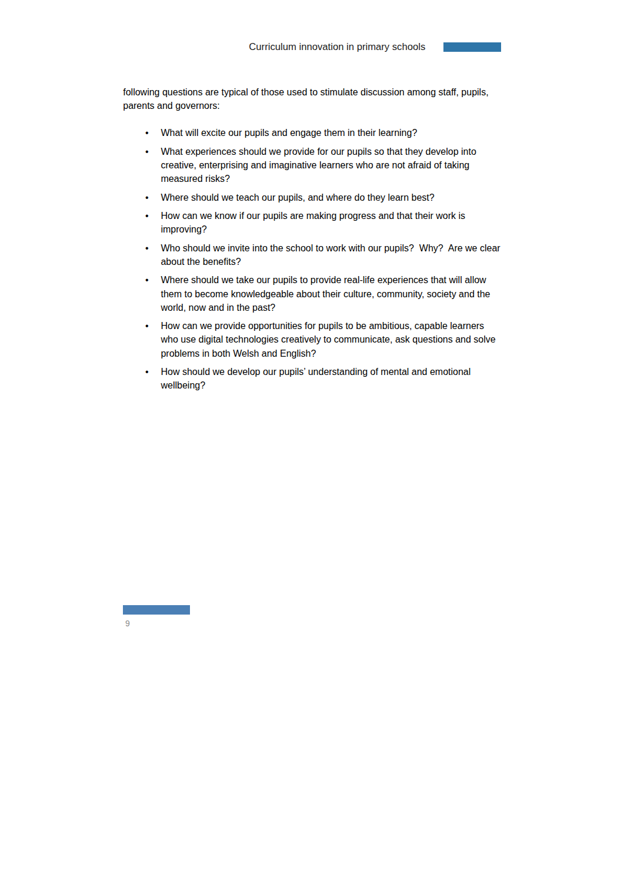Curriculum innovation in primary schools
following questions are typical of those used to stimulate discussion among staff, pupils, parents and governors:
What will excite our pupils and engage them in their learning?
What experiences should we provide for our pupils so that they develop into creative, enterprising and imaginative learners who are not afraid of taking measured risks?
Where should we teach our pupils, and where do they learn best?
How can we know if our pupils are making progress and that their work is improving?
Who should we invite into the school to work with our pupils? Why? Are we clear about the benefits?
Where should we take our pupils to provide real-life experiences that will allow them to become knowledgeable about their culture, community, society and the world, now and in the past?
How can we provide opportunities for pupils to be ambitious, capable learners who use digital technologies creatively to communicate, ask questions and solve problems in both Welsh and English?
How should we develop our pupils’ understanding of mental and emotional wellbeing?
9